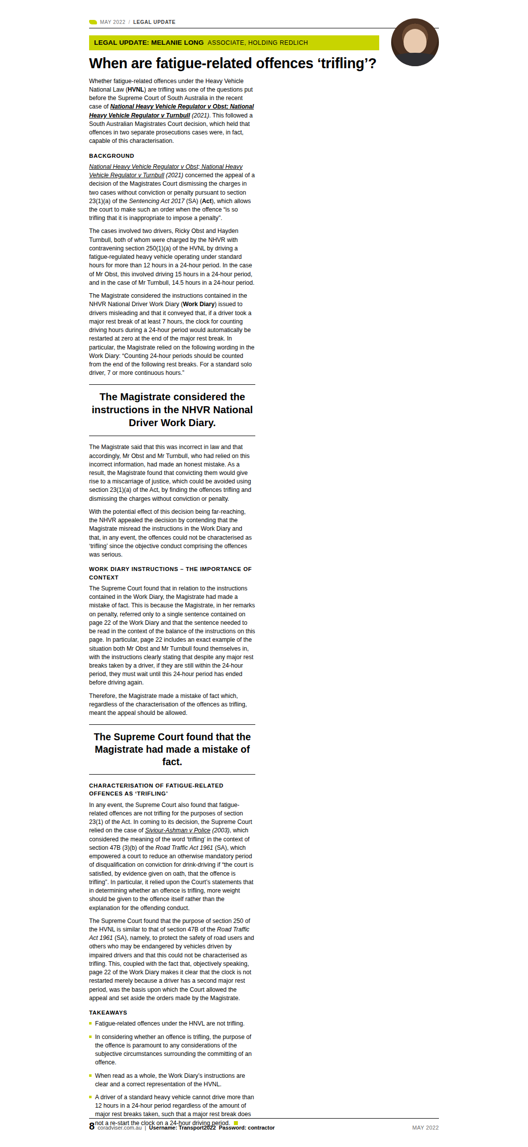MAY 2022 / LEGAL UPDATE
LEGAL UPDATE: MELANIE LONG ASSOCIATE, HOLDING REDLICH
When are fatigue-related offences ‘trifling’?
Whether fatigue-related offences under the Heavy Vehicle National Law (HVNL) are trifling was one of the questions put before the Supreme Court of South Australia in the recent case of National Heavy Vehicle Regulator v Obst; National Heavy Vehicle Regulator v Turnbull (2021). This followed a South Australian Magistrates Court decision, which held that offences in two separate prosecutions cases were, in fact, capable of this characterisation.
Background
National Heavy Vehicle Regulator v Obst; National Heavy Vehicle Regulator v Turnbull (2021) concerned the appeal of a decision of the Magistrates Court dismissing the charges in two cases without conviction or penalty pursuant to section 23(1)(a) of the Sentencing Act 2017 (SA) (Act), which allows the court to make such an order when the offence “is so trifling that it is inappropriate to impose a penalty”.
The cases involved two drivers, Ricky Obst and Hayden Turnbull, both of whom were charged by the NHVR with contravening section 250(1)(a) of the HVNL by driving a fatigue-regulated heavy vehicle operating under standard hours for more than 12 hours in a 24-hour period. In the case of Mr Obst, this involved driving 15 hours in a 24-hour period, and in the case of Mr Turnbull, 14.5 hours in a 24-hour period.
The Magistrate considered the instructions contained in the NHVR National Driver Work Diary (Work Diary) issued to drivers misleading and that it conveyed that, if a driver took a major rest break of at least 7 hours, the clock for counting driving hours during a 24-hour period would automatically be restarted at zero at the end of the major rest break. In particular, the Magistrate relied on the following wording in the Work Diary: “Counting 24-hour periods should be counted from the end of the following rest breaks. For a standard solo driver, 7 or more continuous hours.”
The Magistrate considered the instructions in the NHVR National Driver Work Diary.
The Magistrate said that this was incorrect in law and that accordingly, Mr Obst and Mr Turnbull, who had relied on this incorrect information, had made an honest mistake. As a result, the Magistrate found that convicting them would give rise to a miscarriage of justice, which could be avoided using section 23(1)(a) of the Act, by finding the offences trifling and dismissing the charges without conviction or penalty.
With the potential effect of this decision being far-reaching, the NHVR appealed the decision by contending that the Magistrate misread the instructions in the Work Diary and that, in any event, the offences could not be characterised as ‘trifling’ since the objective conduct comprising the offences was serious.
Work Diary instructions – the importance of context
The Supreme Court found that in relation to the instructions contained in the Work Diary, the Magistrate had made a mistake of fact. This is because the Magistrate, in her remarks on penalty, referred only to a single sentence contained on page 22 of the Work Diary and that the sentence needed to be read in the context of the balance of the instructions on this page. In particular, page 22 includes an exact example of the situation both Mr Obst and Mr Turnbull found themselves in, with the instructions clearly stating that despite any major rest breaks taken by a driver, if they are still within the 24-hour period, they must wait until this 24-hour period has ended before driving again.
Therefore, the Magistrate made a mistake of fact which, regardless of the characterisation of the offences as trifling, meant the appeal should be allowed.
The Supreme Court found that the Magistrate had made a mistake of fact.
Characterisation of fatigue-related offences as ‘trifling’
In any event, the Supreme Court also found that fatigue-related offences are not trifling for the purposes of section 23(1) of the Act. In coming to its decision, the Supreme Court relied on the case of Siviour-Ashman v Police (2003), which considered the meaning of the word ‘trifling’ in the context of section 47B (3)(b) of the Road Traffic Act 1961 (SA), which empowered a court to reduce an otherwise mandatory period of disqualification on conviction for drink-driving if “the court is satisfied, by evidence given on oath, that the offence is trifling”. In particular, it relied upon the Court’s statements that in determining whether an offence is trifling, more weight should be given to the offence itself rather than the explanation for the offending conduct.
The Supreme Court found that the purpose of section 250 of the HVNL is similar to that of section 47B of the Road Traffic Act 1961 (SA), namely, to protect the safety of road users and others who may be endangered by vehicles driven by impaired drivers and that this could not be characterised as trifling. This, coupled with the fact that, objectively speaking, page 22 of the Work Diary makes it clear that the clock is not restarted merely because a driver has a second major rest period, was the basis upon which the Court allowed the appeal and set aside the orders made by the Magistrate.
Takeaways
Fatigue-related offences under the HNVL are not trifling.
In considering whether an offence is trifling, the purpose of the offence is paramount to any considerations of the subjective circumstances surrounding the committing of an offence.
When read as a whole, the Work Diary’s instructions are clear and a correct representation of the HVNL.
A driver of a standard heavy vehicle cannot drive more than 12 hours in a 24-hour period regardless of the amount of major rest breaks taken, such that a major rest break does not a re-start the clock on a 24-hour driving period.
8 coradviser.com.au | Username: Transport2022 Password: contractor
MAY 2022